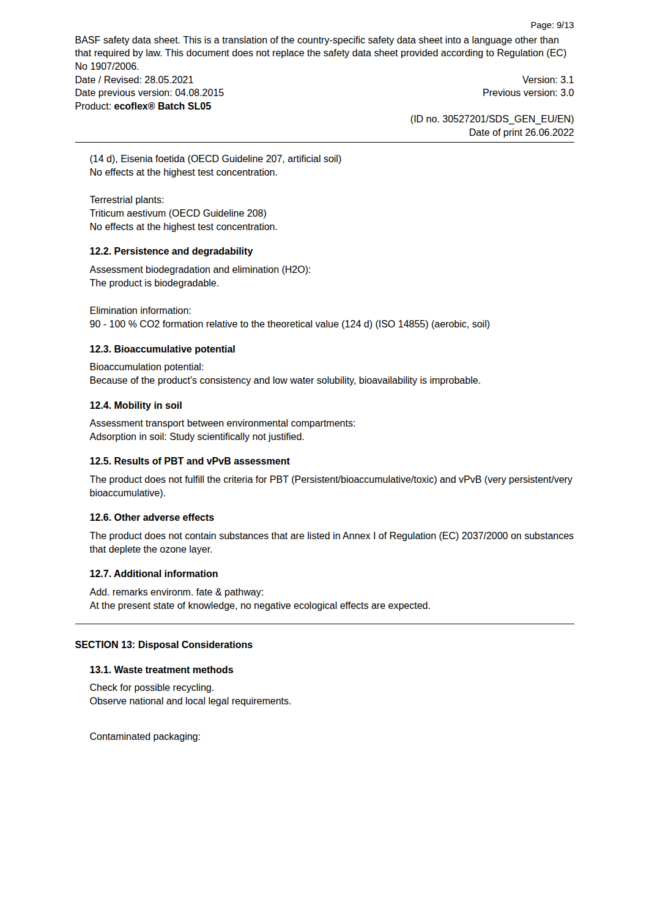Page: 9/13
BASF safety data sheet. This is a translation of the country-specific safety data sheet into a language other than that required by law. This document does not replace the safety data sheet provided according to Regulation (EC) No 1907/2006.
Date / Revised: 28.05.2021 Version: 3.1
Date previous version: 04.08.2015 Previous version: 3.0
Product: ecoflex® Batch SL05
(ID no. 30527201/SDS_GEN_EU/EN)
Date of print 26.06.2022
(14 d), Eisenia foetida (OECD Guideline 207, artificial soil)
No effects at the highest test concentration.
Terrestrial plants:
Triticum aestivum (OECD Guideline 208)
No effects at the highest test concentration.
12.2. Persistence and degradability
Assessment biodegradation and elimination (H2O):
The product is biodegradable.
Elimination information:
90 - 100 % CO2 formation relative to the theoretical value (124 d) (ISO 14855) (aerobic, soil)
12.3. Bioaccumulative potential
Bioaccumulation potential:
Because of the product's consistency and low water solubility, bioavailability is improbable.
12.4. Mobility in soil
Assessment transport between environmental compartments:
Adsorption in soil: Study scientifically not justified.
12.5. Results of PBT and vPvB assessment
The product does not fulfill the criteria for PBT (Persistent/bioaccumulative/toxic) and vPvB (very persistent/very bioaccumulative).
12.6. Other adverse effects
The product does not contain substances that are listed in Annex I of Regulation (EC) 2037/2000 on substances that deplete the ozone layer.
12.7. Additional information
Add. remarks environm. fate & pathway:
At the present state of knowledge, no negative ecological effects are expected.
SECTION 13: Disposal Considerations
13.1. Waste treatment methods
Check for possible recycling.
Observe national and local legal requirements.
Contaminated packaging: